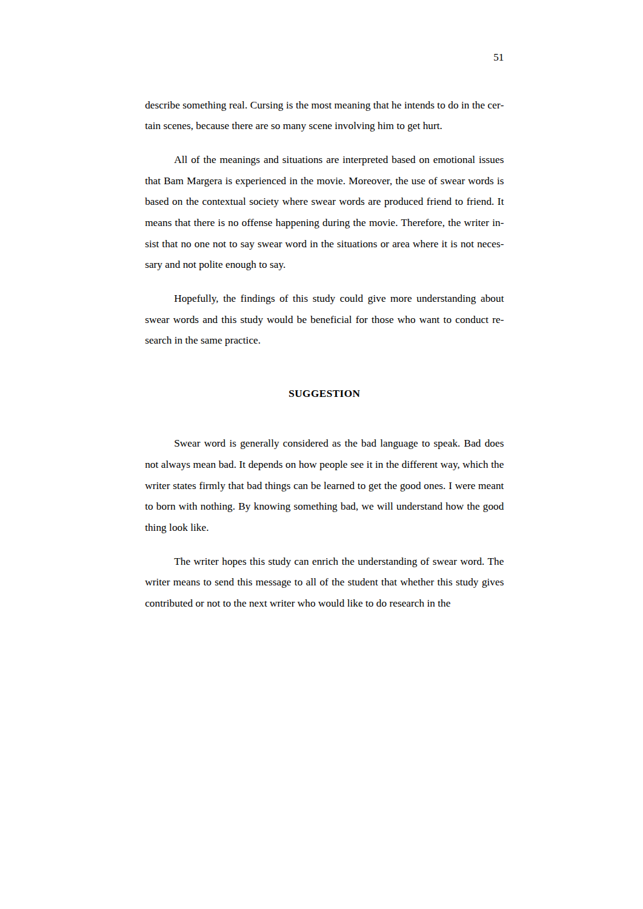51
describe something real. Cursing is the most meaning that he intends to do in the certain scenes, because there are so many scene involving him to get hurt.
All of the meanings and situations are interpreted based on emotional issues that Bam Margera is experienced in the movie. Moreover, the use of swear words is based on the contextual society where swear words are produced friend to friend. It means that there is no offense happening during the movie. Therefore, the writer insist that no one not to say swear word in the situations or area where it is not necessary and not polite enough to say.
Hopefully, the findings of this study could give more understanding about swear words and this study would be beneficial for those who want to conduct research in the same practice.
SUGGESTION
Swear word is generally considered as the bad language to speak. Bad does not always mean bad. It depends on how people see it in the different way, which the writer states firmly that bad things can be learned to get the good ones. I were meant to born with nothing. By knowing something bad, we will understand how the good thing look like.
The writer hopes this study can enrich the understanding of swear word. The writer means to send this message to all of the student that whether this study gives contributed or not to the next writer who would like to do research in the